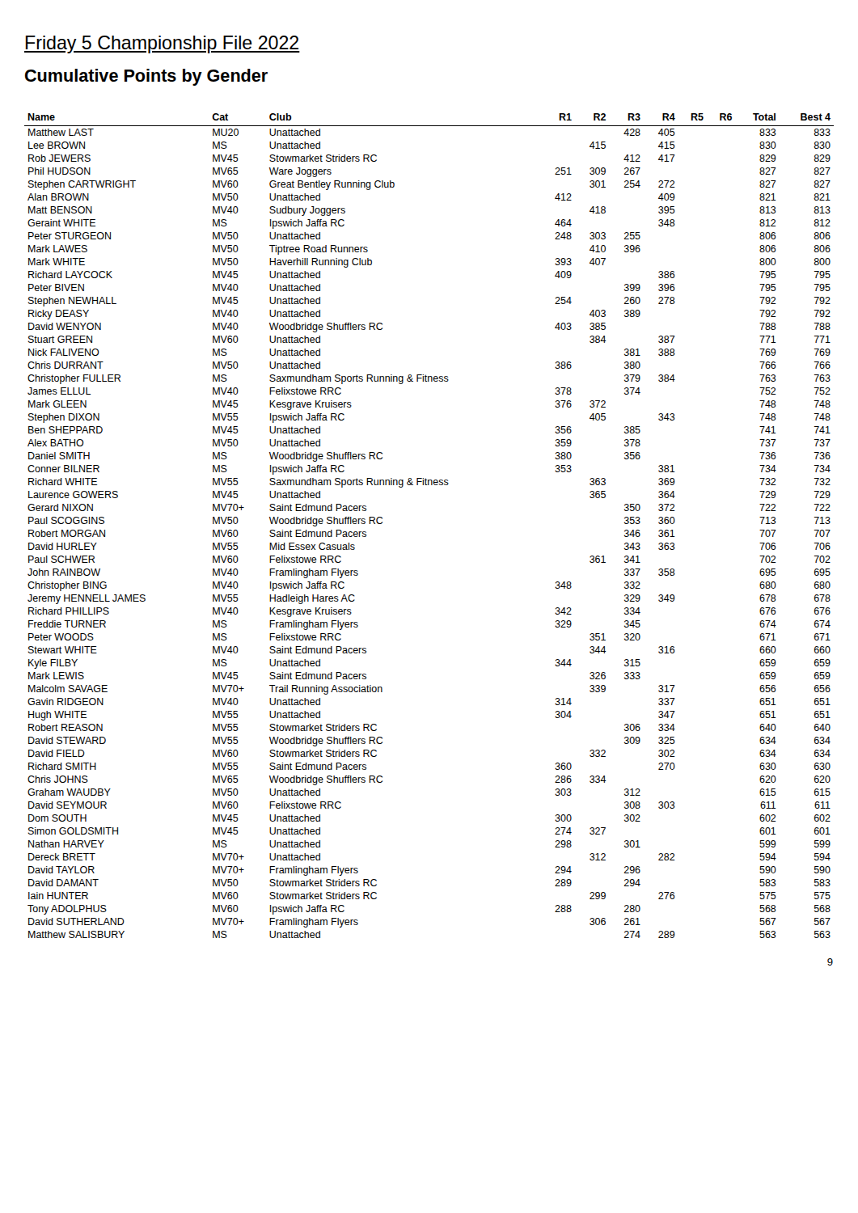Friday 5 Championship File 2022
Cumulative Points by Gender
| Name | Cat | Club | R1 | R2 | R3 | R4 | R5 | R6 | Total | Best 4 |
| --- | --- | --- | --- | --- | --- | --- | --- | --- | --- | --- |
| Matthew LAST | MU20 | Unattached | | | 428 | 405 | | | 833 | 833 |
| Lee BROWN | MS | Unattached | | 415 | | 415 | | | 830 | 830 |
| Rob JEWERS | MV45 | Stowmarket Striders RC | | | 412 | 417 | | | 829 | 829 |
| Phil HUDSON | MV65 | Ware Joggers | 251 | 309 | 267 | | | | 827 | 827 |
| Stephen CARTWRIGHT | MV60 | Great Bentley Running Club | | 301 | 254 | 272 | | | 827 | 827 |
| Alan BROWN | MV50 | Unattached | 412 | | | 409 | | | 821 | 821 |
| Matt BENSON | MV40 | Sudbury Joggers | | 418 | | 395 | | | 813 | 813 |
| Geraint WHITE | MS | Ipswich Jaffa RC | 464 | | | 348 | | | 812 | 812 |
| Peter STURGEON | MV50 | Unattached | 248 | 303 | 255 | | | | 806 | 806 |
| Mark LAWES | MV50 | Tiptree Road Runners | | 410 | 396 | | | | 806 | 806 |
| Mark WHITE | MV50 | Haverhill Running Club | 393 | 407 | | | | | 800 | 800 |
| Richard LAYCOCK | MV45 | Unattached | 409 | | | 386 | | | 795 | 795 |
| Peter BIVEN | MV40 | Unattached | | | 399 | 396 | | | 795 | 795 |
| Stephen NEWHALL | MV45 | Unattached | 254 | | 260 | 278 | | | 792 | 792 |
| Ricky DEASY | MV40 | Unattached | | 403 | 389 | | | | 792 | 792 |
| David WENYON | MV40 | Woodbridge Shufflers RC | 403 | 385 | | | | | 788 | 788 |
| Stuart GREEN | MV60 | Unattached | | 384 | | 387 | | | 771 | 771 |
| Nick FALIVENO | MS | Unattached | | | 381 | 388 | | | 769 | 769 |
| Chris DURRANT | MV50 | Unattached | 386 | | 380 | | | | 766 | 766 |
| Christopher FULLER | MS | Saxmundham Sports Running & Fitness | | | 379 | 384 | | | 763 | 763 |
| James ELLUL | MV40 | Felixstowe RRC | 378 | | 374 | | | | 752 | 752 |
| Mark GLEEN | MV45 | Kesgrave Kruisers | 376 | 372 | | | | | 748 | 748 |
| Stephen DIXON | MV55 | Ipswich Jaffa RC | | 405 | | 343 | | | 748 | 748 |
| Ben SHEPPARD | MV45 | Unattached | 356 | | 385 | | | | 741 | 741 |
| Alex BATHO | MV50 | Unattached | 359 | | 378 | | | | 737 | 737 |
| Daniel SMITH | MS | Woodbridge Shufflers RC | 380 | | 356 | | | | 736 | 736 |
| Conner BILNER | MS | Ipswich Jaffa RC | 353 | | | 381 | | | 734 | 734 |
| Richard WHITE | MV55 | Saxmundham Sports Running & Fitness | | 363 | | 369 | | | 732 | 732 |
| Laurence GOWERS | MV45 | Unattached | | 365 | | 364 | | | 729 | 729 |
| Gerard NIXON | MV70+ | Saint Edmund Pacers | | | 350 | 372 | | | 722 | 722 |
| Paul SCOGGINS | MV50 | Woodbridge Shufflers RC | | | 353 | 360 | | | 713 | 713 |
| Robert MORGAN | MV60 | Saint Edmund Pacers | | | 346 | 361 | | | 707 | 707 |
| David HURLEY | MV55 | Mid Essex Casuals | | | 343 | 363 | | | 706 | 706 |
| Paul SCHWER | MV60 | Felixstowe RRC | | 361 | 341 | | | | 702 | 702 |
| John RAINBOW | MV40 | Framlingham Flyers | | | 337 | 358 | | | 695 | 695 |
| Christopher BING | MV40 | Ipswich Jaffa RC | 348 | | 332 | | | | 680 | 680 |
| Jeremy HENNELL JAMES | MV55 | Hadleigh Hares AC | | | 329 | 349 | | | 678 | 678 |
| Richard PHILLIPS | MV40 | Kesgrave Kruisers | 342 | | 334 | | | | 676 | 676 |
| Freddie TURNER | MS | Framlingham Flyers | 329 | | 345 | | | | 674 | 674 |
| Peter WOODS | MS | Felixstowe RRC | | 351 | 320 | | | | 671 | 671 |
| Stewart WHITE | MV40 | Saint Edmund Pacers | | 344 | | 316 | | | 660 | 660 |
| Kyle FILBY | MS | Unattached | 344 | | 315 | | | | 659 | 659 |
| Mark LEWIS | MV45 | Saint Edmund Pacers | | 326 | 333 | | | | 659 | 659 |
| Malcolm SAVAGE | MV70+ | Trail Running Association | | 339 | | 317 | | | 656 | 656 |
| Gavin RIDGEON | MV40 | Unattached | 314 | | | 337 | | | 651 | 651 |
| Hugh WHITE | MV55 | Unattached | 304 | | | 347 | | | 651 | 651 |
| Robert REASON | MV55 | Stowmarket Striders RC | | | 306 | 334 | | | 640 | 640 |
| David STEWARD | MV55 | Woodbridge Shufflers RC | | | 309 | 325 | | | 634 | 634 |
| David FIELD | MV60 | Stowmarket Striders RC | | 332 | | 302 | | | 634 | 634 |
| Richard SMITH | MV55 | Saint Edmund Pacers | 360 | | | 270 | | | 630 | 630 |
| Chris JOHNS | MV65 | Woodbridge Shufflers RC | 286 | 334 | | | | | 620 | 620 |
| Graham WAUDBY | MV50 | Unattached | 303 | | 312 | | | | 615 | 615 |
| David SEYMOUR | MV60 | Felixstowe RRC | | | 308 | 303 | | | 611 | 611 |
| Dom SOUTH | MV45 | Unattached | 300 | | 302 | | | | 602 | 602 |
| Simon GOLDSMITH | MV45 | Unattached | 274 | 327 | | | | | 601 | 601 |
| Nathan HARVEY | MS | Unattached | 298 | | 301 | | | | 599 | 599 |
| Dereck BRETT | MV70+ | Unattached | | 312 | | 282 | | | 594 | 594 |
| David TAYLOR | MV70+ | Framlingham Flyers | 294 | | 296 | | | | 590 | 590 |
| David DAMANT | MV50 | Stowmarket Striders RC | 289 | | 294 | | | | 583 | 583 |
| Iain HUNTER | MV60 | Stowmarket Striders RC | | 299 | | 276 | | | 575 | 575 |
| Tony ADOLPHUS | MV60 | Ipswich Jaffa RC | 288 | | 280 | | | | 568 | 568 |
| David SUTHERLAND | MV70+ | Framlingham Flyers | | 306 | 261 | | | | 567 | 567 |
| Matthew SALISBURY | MS | Unattached | | | 274 | 289 | | | 563 | 563 |
| 9 |